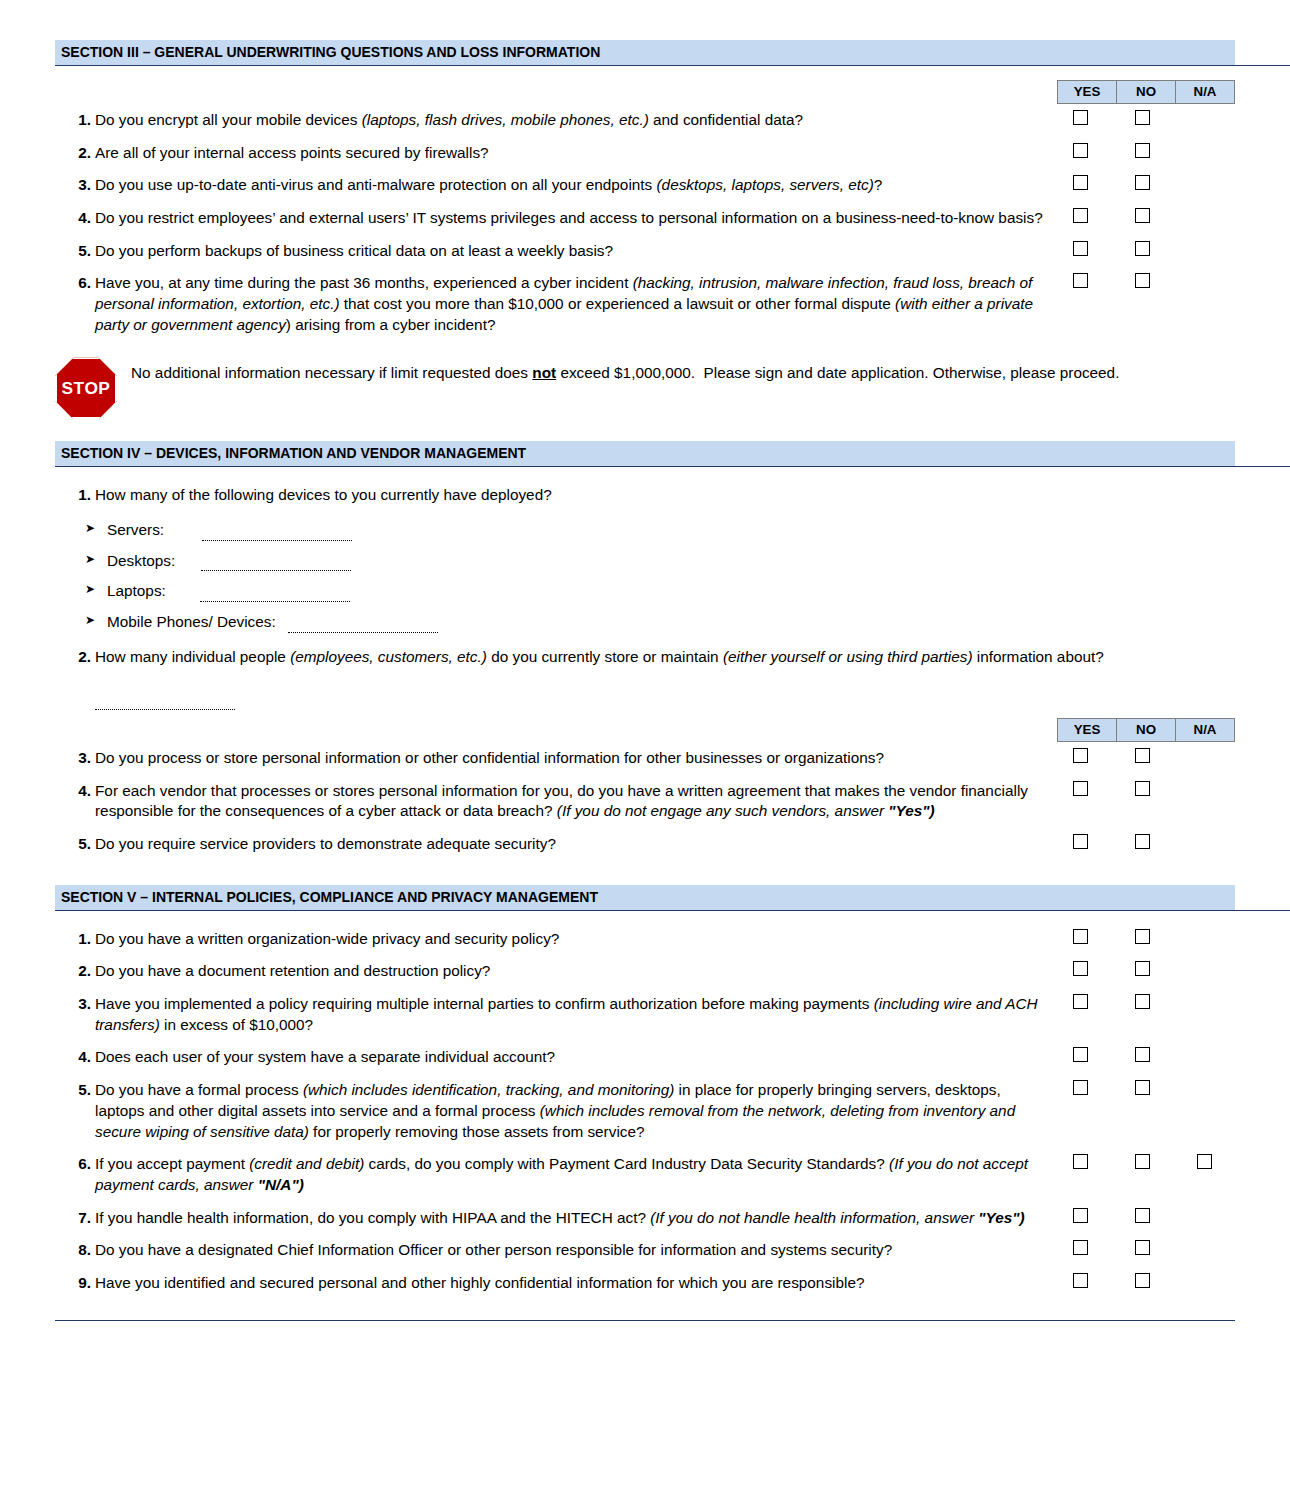SECTION III – GENERAL UNDERWRITING QUESTIONS AND LOSS INFORMATION
| YES | NO | N/A |
| 1. | Do you encrypt all your mobile devices (laptops, flash drives, mobile phones, etc.) and confidential data? | | | |
| 2. | Are all of your internal access points secured by firewalls? | | | |
| 3. | Do you use up-to-date anti-virus and anti-malware protection on all your endpoints (desktops, laptops, servers, etc) ? | | | |
| 4. | Do you restrict employees’ and external users’ IT systems privileges and access to personal information on a business-need-to-know basis? | | | |
| 5. | Do you perform backups of business critical data on at least a weekly basis? | | | |
| 6. | Have you, at any time during the past 36 months, experienced a cyber incident (hacking, intrusion, malware infection, fraud loss, breach of personal information, extortion, etc.) that cost you more than $10,000 or experienced a lawsuit or other formal dispute (with either a private party or government agency ) arising from a cyber incident? | | | |
STOP
No additional information necessary if limit requested does not exceed $1,000,000. Please sign and date application. Otherwise, please proceed.
SECTION IV – DEVICES, INFORMATION AND VENDOR MANAGEMENT
| 1. | How many of the following devices to you currently have deployed? |
Servers:
Desktops:
Laptops:
Mobile Phones/ Devices:
| 2. | How many individual people (employees, customers, etc.) do you currently store or maintain (either yourself or using third parties) information about? |
| YES | NO | N/A |
| 3. | Do you process or store personal information or other confidential information for other businesses or organizations? | | | |
| 4. | For each vendor that processes or stores personal information for you, do you have a written agreement that makes the vendor financially responsible for the consequences of a cyber attack or data breach? (If you do not engage any such vendors, answer "Yes") | | | |
| 5. | Do you require service providers to demonstrate adequate security? | | | |
SECTION V – INTERNAL POLICIES, COMPLIANCE AND PRIVACY MANAGEMENT
| 1. | Do you have a written organization-wide privacy and security policy? | | | |
| 2. | Do you have a document retention and destruction policy? | | | |
| 3. | Have you implemented a policy requiring multiple internal parties to confirm authorization before making payments (including wire and ACH transfers) in excess of $10,000? | | | |
| 4. | Does each user of your system have a separate individual account? | | | |
| 5. | Do you have a formal process (which includes identification, tracking, and monitoring) in place for properly bringing servers, desktops, laptops and other digital assets into service and a formal process (which includes removal from the network, deleting from inventory and secure wiping of sensitive data) for properly removing those assets from service? | | | |
| 6. | If you accept payment (credit and debit) cards, do you comply with Payment Card Industry Data Security Standards? (If you do not accept payment cards, answer "N/A") | | | |
| 7. | If you handle health information, do you comply with HIPAA and the HITECH act? (If you do not handle health information, answer "Yes") | | | |
| 8. | Do you have a designated Chief Information Officer or other person responsible for information and systems security? | | | |
| 9. | Have you identified and secured personal and other highly confidential information for which you are responsible? | | | |